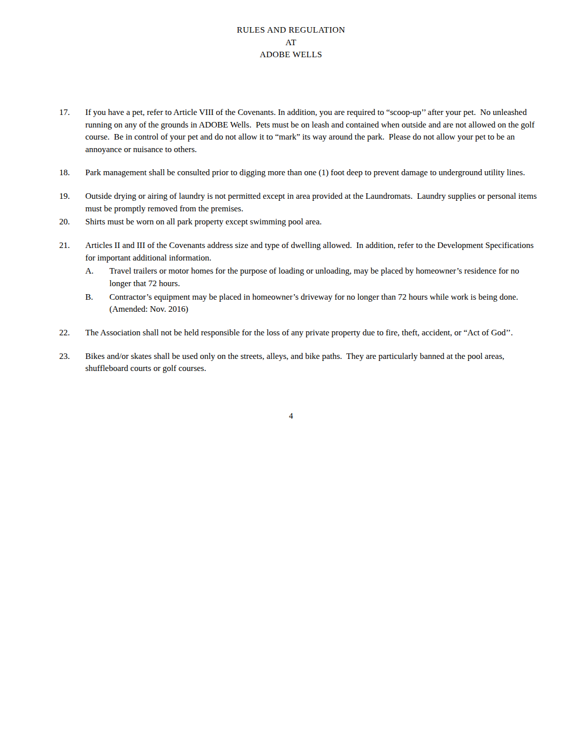RULES AND REGULATION
AT
ADOBE WELLS
17. If you have a pet, refer to Article VIII of the Covenants. In addition, you are required to “scoop-up’’ after your pet. No unleashed running on any of the grounds in ADOBE Wells. Pets must be on leash and contained when outside and are not allowed on the golf course. Be in control of your pet and do not allow it to “mark” its way around the park. Please do not allow your pet to be an annoyance or nuisance to others.
18. Park management shall be consulted prior to digging more than one (1) foot deep to prevent damage to underground utility lines.
19. Outside drying or airing of laundry is not permitted except in area provided at the Laundromats. Laundry supplies or personal items must be promptly removed from the premises.
20. Shirts must be worn on all park property except swimming pool area.
21. Articles II and III of the Covenants address size and type of dwelling allowed. In addition, refer to the Development Specifications for important additional information.
A. Travel trailers or motor homes for the purpose of loading or unloading, may be placed by homeowner’s residence for no longer that 72 hours.
B. Contractor’s equipment may be placed in homeowner’s driveway for no longer than 72 hours while work is being done. (Amended: Nov. 2016)
22. The Association shall not be held responsible for the loss of any private property due to fire, theft, accident, or “Act of God’’.
23. Bikes and/or skates shall be used only on the streets, alleys, and bike paths. They are particularly banned at the pool areas, shuffleboard courts or golf courses.
4